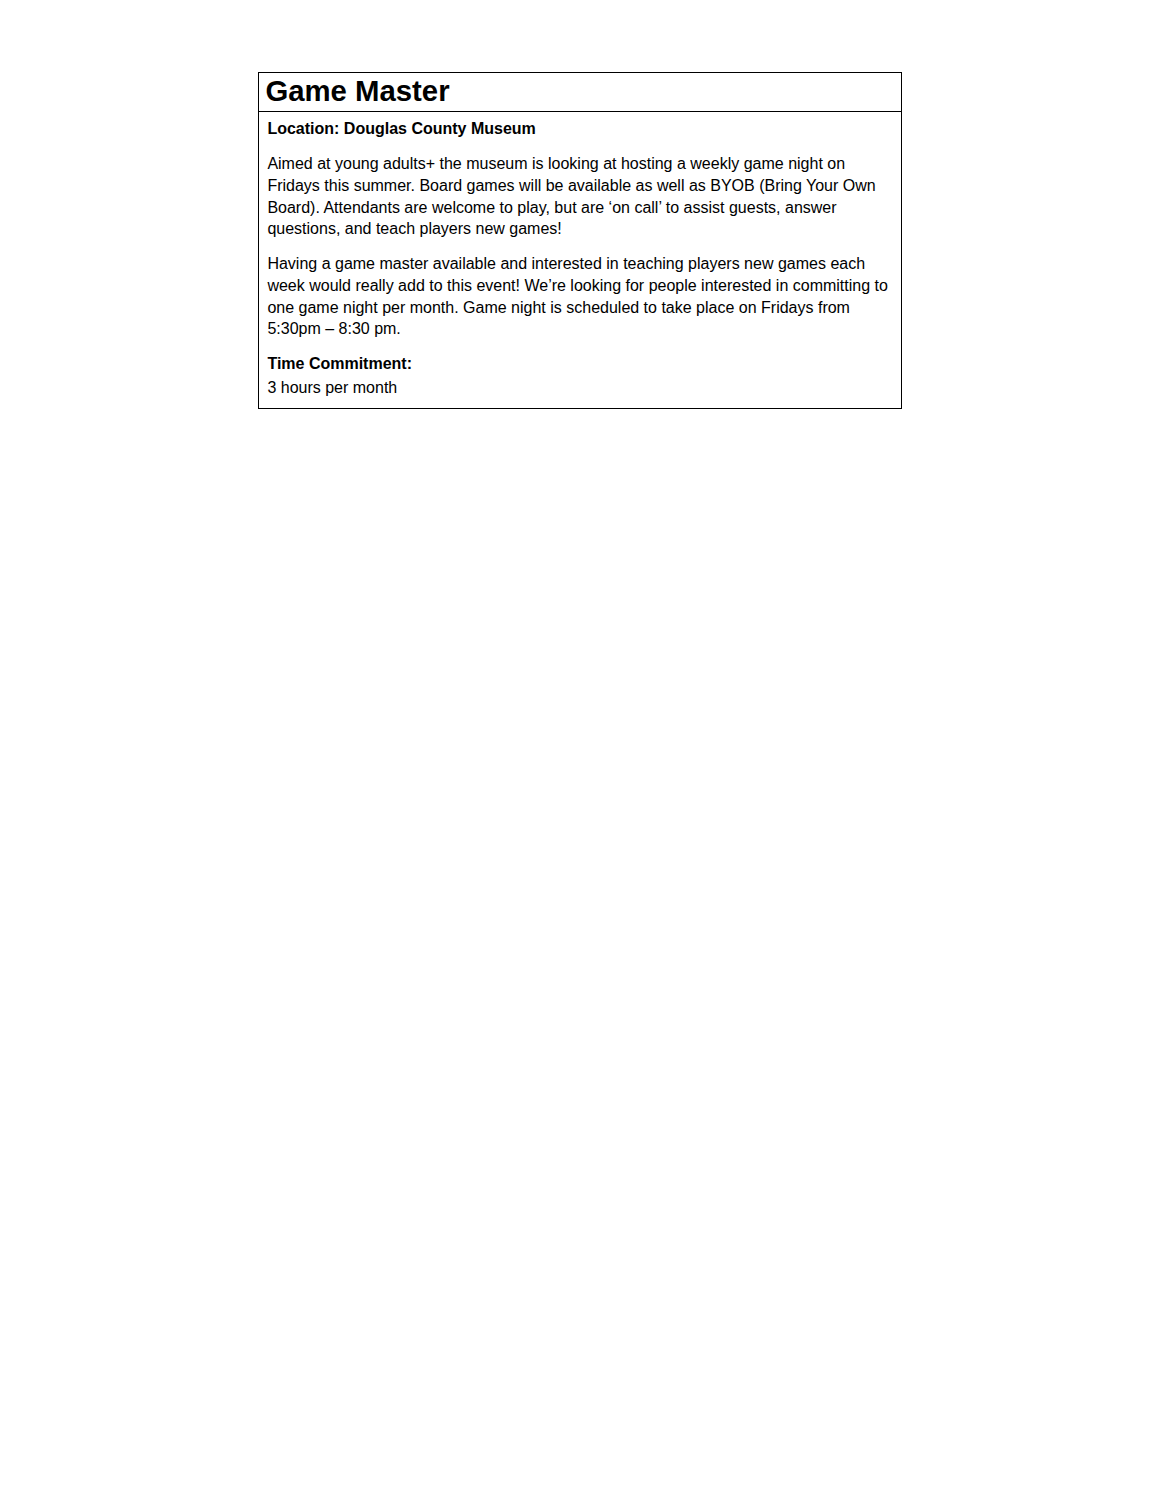Game Master
Location: Douglas County Museum
Aimed at young adults+ the museum is looking at hosting a weekly game night on Fridays this summer. Board games will be available as well as BYOB (Bring Your Own Board). Attendants are welcome to play, but are ‘on call’ to assist guests, answer questions, and teach players new games!
Having a game master available and interested in teaching players new games each week would really add to this event! We’re looking for people interested in committing to one game night per month. Game night is scheduled to take place on Fridays from 5:30pm – 8:30 pm.
Time Commitment:
3 hours per month